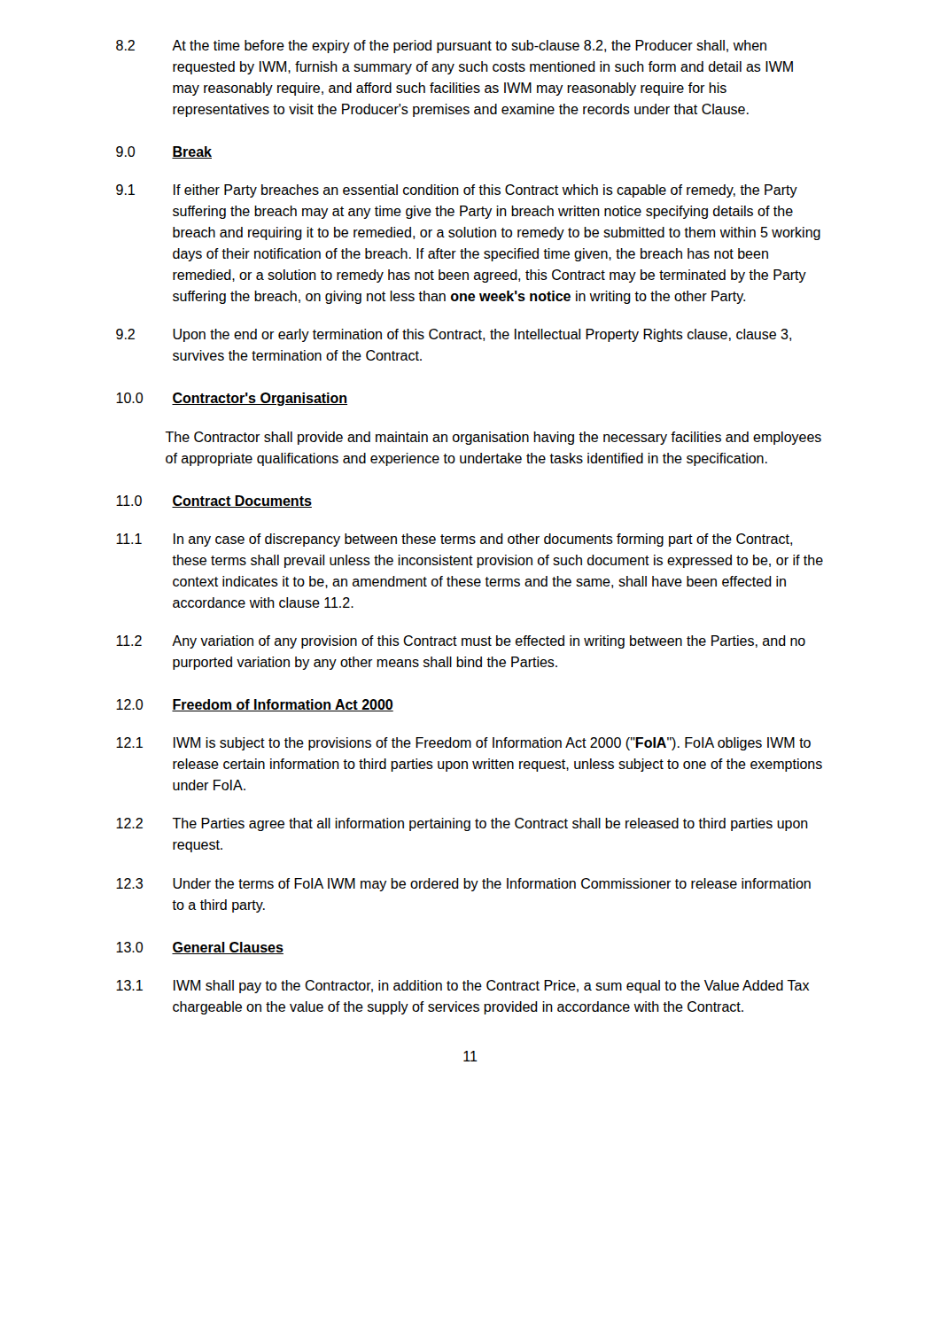8.2
At the time before the expiry of the period pursuant to sub-clause 8.2, the Producer shall, when requested by IWM, furnish a summary of any such costs mentioned in such form and detail as IWM may reasonably require, and afford such facilities as IWM may reasonably require for his representatives to visit the Producer's premises and examine the records under that Clause.
9.0
Break
9.1
If either Party breaches an essential condition of this Contract which is capable of remedy, the Party suffering the breach may at any time give the Party in breach written notice specifying details of the breach and requiring it to be remedied, or a solution to remedy to be submitted to them within 5 working days of their notification of the breach. If after the specified time given, the breach has not been remedied, or a solution to remedy has not been agreed, this Contract may be terminated by the Party suffering the breach, on giving not less than one week's notice in writing to the other Party.
9.2
Upon the end or early termination of this Contract, the Intellectual Property Rights clause, clause 3, survives the termination of the Contract.
10.0
Contractor's Organisation
The Contractor shall provide and maintain an organisation having the necessary facilities and employees of appropriate qualifications and experience to undertake the tasks identified in the specification.
11.0
Contract Documents
11.1
In any case of discrepancy between these terms and other documents forming part of the Contract, these terms shall prevail unless the inconsistent provision of such document is expressed to be, or if the context indicates it to be, an amendment of these terms and the same, shall have been effected in accordance with clause 11.2.
11.2
Any variation of any provision of this Contract must be effected in writing between the Parties, and no purported variation by any other means shall bind the Parties.
12.0
Freedom of Information Act 2000
12.1
IWM is subject to the provisions of the Freedom of Information Act 2000 ("FoIA"). FoIA obliges IWM to release certain information to third parties upon written request, unless subject to one of the exemptions under FoIA.
12.2
The Parties agree that all information pertaining to the Contract shall be released to third parties upon request.
12.3
Under the terms of FoIA IWM may be ordered by the Information Commissioner to release information to a third party.
13.0
General Clauses
13.1
IWM shall pay to the Contractor, in addition to the Contract Price, a sum equal to the Value Added Tax chargeable on the value of the supply of services provided in accordance with the Contract.
11